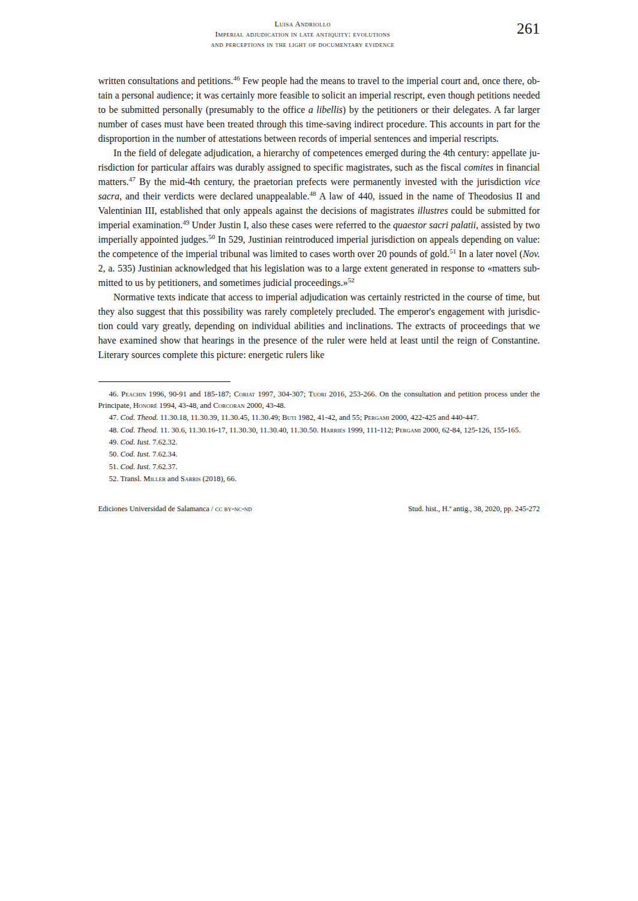Luisa Andriollo Imperial adjudication in late antiquity: evolutions
and perceptions in the light of documentary evidence
261
written consultations and petitions.46 Few people had the means to travel to the imperial court and, once there, obtain a personal audience; it was certainly more feasible to solicit an imperial rescript, even though petitions needed to be submitted personally (presumably to the office a libellis) by the petitioners or their delegates. A far larger number of cases must have been treated through this time-saving indirect procedure. This accounts in part for the disproportion in the number of attestations between records of imperial sentences and imperial rescripts.
In the field of delegate adjudication, a hierarchy of competences emerged during the 4th century: appellate jurisdiction for particular affairs was durably assigned to specific magistrates, such as the fiscal comites in financial matters.47 By the mid-4th century, the praetorian prefects were permanently invested with the jurisdiction vice sacra, and their verdicts were declared unappealable.48 A law of 440, issued in the name of Theodosius II and Valentinian III, established that only appeals against the decisions of magistrates illustres could be submitted for imperial examination.49 Under Justin I, also these cases were referred to the quaestor sacri palatii, assisted by two imperially appointed judges.50 In 529, Justinian reintroduced imperial jurisdiction on appeals depending on value: the competence of the imperial tribunal was limited to cases worth over 20 pounds of gold.51 In a later novel (Nov. 2, a. 535) Justinian acknowledged that his legislation was to a large extent generated in response to «matters submitted to us by petitioners, and sometimes judicial proceedings.»52
Normative texts indicate that access to imperial adjudication was certainly restricted in the course of time, but they also suggest that this possibility was rarely completely precluded. The emperor's engagement with jurisdiction could vary greatly, depending on individual abilities and inclinations. The extracts of proceedings that we have examined show that hearings in the presence of the ruler were held at least until the reign of Constantine. Literary sources complete this picture: energetic rulers like
Peachin 1996, 90-91 and 185-187; Coriat 1997, 304-307; Tuori 2016, 253-266. On the consultation and petition process under the Principate, Honoré 1994, 43-48, and Corcoran 2000, 43-48.
Cod. Theod. 11.30.18, 11.30.39, 11.30.45, 11.30.49; Buti 1982, 41-42, and 55; Pergami 2000, 422-425 and 440-447.
Cod. Theod. 11. 30.6, 11.30.16-17, 11.30.30, 11.30.40, 11.30.50. Harries 1999, 111-112; Pergami 2000, 62-84, 125-126, 155-165.
Cod. Iust. 7.62.32.
Cod. Iust. 7.62.34.
Cod. Iust. 7.62.37.
Transl. Miller and Sarris (2018), 66.
Ediciones Universidad de Salamanca / cc by-nc-nd
Stud. hist., H.ª antig., 38, 2020, pp. 245-272